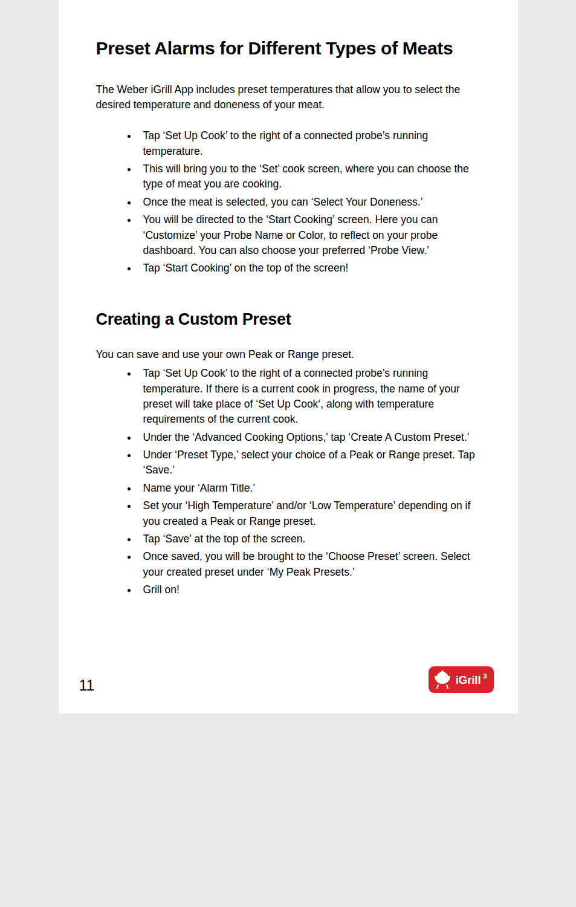Preset Alarms for Different Types of Meats
The Weber iGrill App includes preset temperatures that allow you to select the desired temperature and doneness of your meat.
Tap ‘Set Up Cook’ to the right of a connected probe’s running temperature.
This will bring you to the ‘Set’ cook screen, where you can choose the type of meat you are cooking.
Once the meat is selected, you can ‘Select Your Doneness.’
You will be directed to the ‘Start Cooking’ screen. Here you can ‘Customize’ your Probe Name or Color, to reflect on your probe dashboard. You can also choose your preferred ‘Probe View.’
Tap ‘Start Cooking’ on the top of the screen!
Creating a Custom Preset
You can save and use your own Peak or Range preset.
Tap ‘Set Up Cook’ to the right of a connected probe’s running temperature. If there is a current cook in progress, the name of your preset will take place of ‘Set Up Cook‘, along with temperature requirements of the current cook.
Under the ‘Advanced Cooking Options,’ tap ‘Create A Custom Preset.’
Under ‘Preset Type,’ select your choice of a Peak or Range preset. Tap ‘Save.’
Name your ‘Alarm Title.’
Set your ‘High Temperature’ and/or ‘Low Temperature’ depending on if you created a Peak or Range preset.
Tap ‘Save’ at the top of the screen.
Once saved, you will be brought to the ‘Choose Preset’ screen. Select your created preset under ‘My Peak Presets.’
Grill on!
11
iGrill3